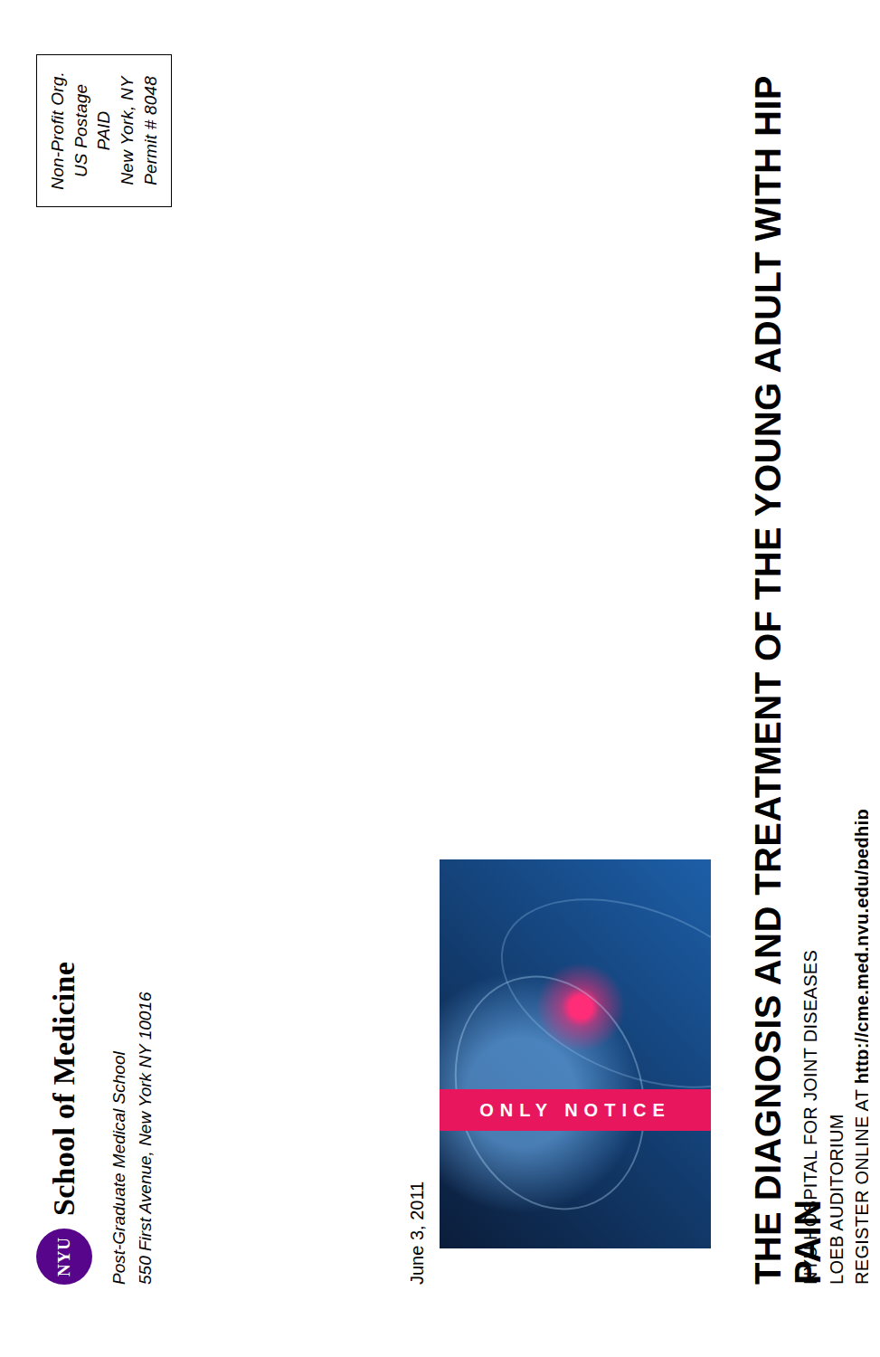Non-Profit Org.
US Postage
PAID
New York, NY
Permit # 8048
NYU
School of Medicine
Post-Graduate Medical School
550 First Avenue, New York NY 10016
June 3, 2011
ONLY NOTICE
The Diagnosis and Treatment of the Young Adult with Hip Pain
NYU Hospital for Joint Diseases
Loeb Auditorium
Register online at http://cme.med.nyu.edu/pedhip